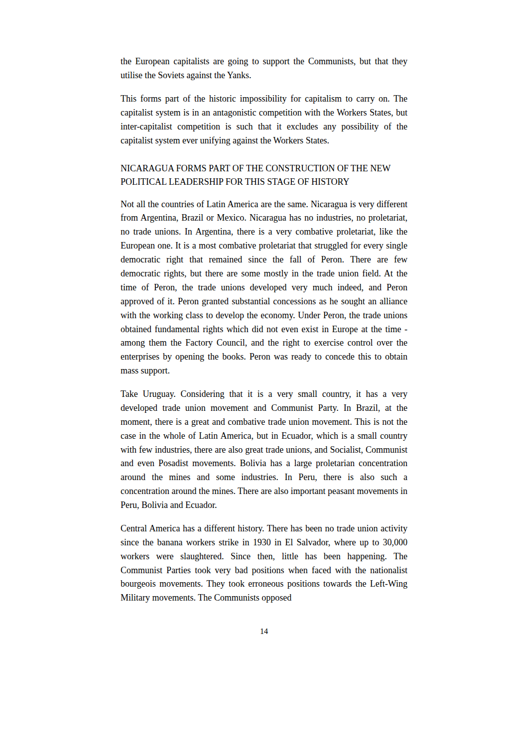the European capitalists are going to support the Communists, but that they utilise the Soviets against the Yanks.
This forms part of the historic impossibility for capitalism to carry on. The capitalist system is in an antagonistic competition with the Workers States, but inter-capitalist competition is such that it excludes any possibility of the capitalist system ever unifying against the Workers States.
Nicaragua forms part of the construction of the new political leadership for this stage of history
Not all the countries of Latin America are the same. Nicaragua is very different from Argentina, Brazil or Mexico. Nicaragua has no industries, no proletariat, no trade unions. In Argentina, there is a very combative proletariat, like the European one. It is a most combative proletariat that struggled for every single democratic right that remained since the fall of Peron. There are few democratic rights, but there are some mostly in the trade union field. At the time of Peron, the trade unions developed very much indeed, and Peron approved of it. Peron granted substantial concessions as he sought an alliance with the working class to develop the economy. Under Peron, the trade unions obtained fundamental rights which did not even exist in Europe at the time - among them the Factory Council, and the right to exercise control over the enterprises by opening the books. Peron was ready to concede this to obtain mass support.
Take Uruguay. Considering that it is a very small country, it has a very developed trade union movement and Communist Party. In Brazil, at the moment, there is a great and combative trade union movement. This is not the case in the whole of Latin America, but in Ecuador, which is a small country with few industries, there are also great trade unions, and Socialist, Communist and even Posadist movements. Bolivia has a large proletarian concentration around the mines and some industries. In Peru, there is also such a concentration around the mines. There are also important peasant movements in Peru, Bolivia and Ecuador.
Central America has a different history. There has been no trade union activity since the banana workers strike in 1930 in El Salvador, where up to 30,000 workers were slaughtered. Since then, little has been happening. The Communist Parties took very bad positions when faced with the nationalist bourgeois movements. They took erroneous positions towards the Left-Wing Military movements. The Communists opposed
14